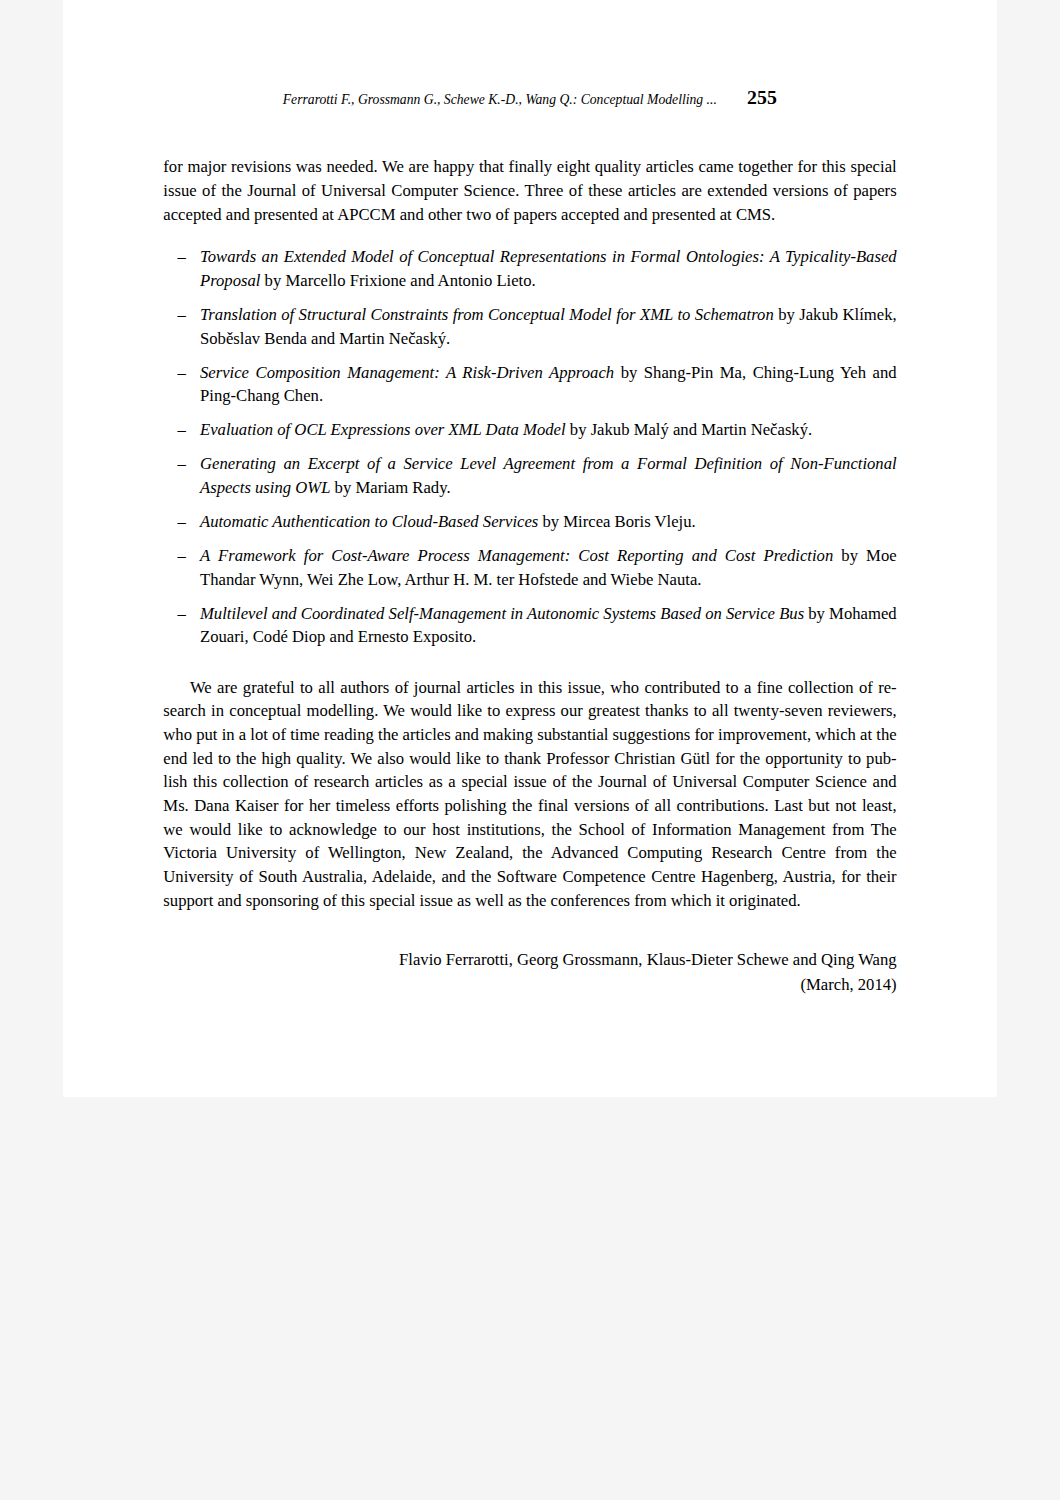Ferrarotti F., Grossmann G., Schewe K.-D., Wang Q.: Conceptual Modelling ... 255
for major revisions was needed. We are happy that finally eight quality articles came together for this special issue of the Journal of Universal Computer Science. Three of these articles are extended versions of papers accepted and presented at APCCM and other two of papers accepted and presented at CMS.
Towards an Extended Model of Conceptual Representations in Formal Ontologies: A Typicality-Based Proposal by Marcello Frixione and Antonio Lieto.
Translation of Structural Constraints from Conceptual Model for XML to Schematron by Jakub Klímek, Soběslav Benda and Martin Nečaský.
Service Composition Management: A Risk-Driven Approach by Shang-Pin Ma, Ching-Lung Yeh and Ping-Chang Chen.
Evaluation of OCL Expressions over XML Data Model by Jakub Malý and Martin Nečaský.
Generating an Excerpt of a Service Level Agreement from a Formal Definition of Non-Functional Aspects using OWL by Mariam Rady.
Automatic Authentication to Cloud-Based Services by Mircea Boris Vleju.
A Framework for Cost-Aware Process Management: Cost Reporting and Cost Prediction by Moe Thandar Wynn, Wei Zhe Low, Arthur H. M. ter Hofstede and Wiebe Nauta.
Multilevel and Coordinated Self-Management in Autonomic Systems Based on Service Bus by Mohamed Zouari, Codé Diop and Ernesto Exposito.
We are grateful to all authors of journal articles in this issue, who contributed to a fine collection of research in conceptual modelling. We would like to express our greatest thanks to all twenty-seven reviewers, who put in a lot of time reading the articles and making substantial suggestions for improvement, which at the end led to the high quality. We also would like to thank Professor Christian Gütl for the opportunity to publish this collection of research articles as a special issue of the Journal of Universal Computer Science and Ms. Dana Kaiser for her timeless efforts polishing the final versions of all contributions. Last but not least, we would like to acknowledge to our host institutions, the School of Information Management from The Victoria University of Wellington, New Zealand, the Advanced Computing Research Centre from the University of South Australia, Adelaide, and the Software Competence Centre Hagenberg, Austria, for their support and sponsoring of this special issue as well as the conferences from which it originated.
Flavio Ferrarotti, Georg Grossmann, Klaus-Dieter Schewe and Qing Wang
(March, 2014)